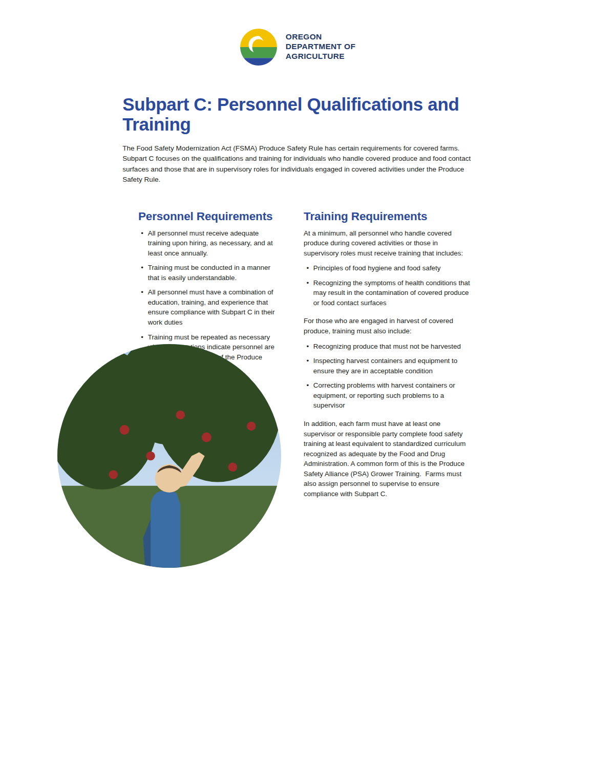Oregon
Department of
Agriculture
Subpart C: Personnel Qualifications and Training
The Food Safety Modernization Act (FSMA) Produce Safety Rule has certain requirements for covered farms. Subpart C focuses on the qualifications and training for individuals who handle covered produce and food contact surfaces and those that are in supervisory roles for individuals engaged in covered activities under the Produce Safety Rule.
Personnel Requirements
All personnel must receive adequate training upon hiring, as necessary, and at least once annually.
Training must be conducted in a manner that is easily understandable.
All personnel must have a combination of education, training, and experience that ensure compliance with Subpart C in their work duties
Training must be repeated as necessary when observations indicate personnel are not meeting standards of the Produce Safety Rule.
Training Requirements
At a minimum, all personnel who handle covered produce during covered activities or those in supervisory roles must receive training that includes:
Principles of food hygiene and food safety
Recognizing the symptoms of health conditions that may result in the contamination of covered produce or food contact surfaces
For those who are engaged in harvest of covered produce, training must also include:
Recognizing produce that must not be harvested
Inspecting harvest containers and equipment to ensure they are in acceptable condition
Correcting problems with harvest containers or equipment, or reporting such problems to a supervisor
In addition, each farm must have at least one supervisor or responsible party complete food safety training at least equivalent to standardized curriculum recognized as adequate by the Food and Drug Administration. A common form of this is the Produce Safety Alliance (PSA) Grower Training. Farms must also assign personnel to supervise to ensure compliance with Subpart C.